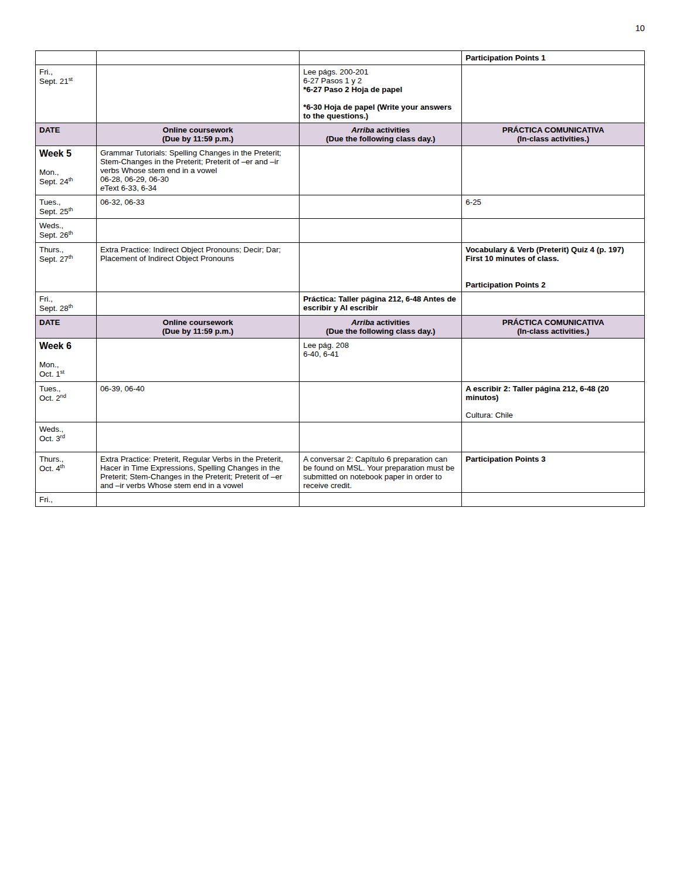10
| | | | Participation Points 1 |
| Fri., Sept. 21 st | | Lee págs. 200-201 6-27 Pasos 1 y 2 *6-27 Paso 2 Hoja de papel *6-30 Hoja de papel (Write your answers to the questions.) | |
| DATE | Online coursework (Due by 11:59 p.m.) | Arriba activities (Due the following class day.) | PRÁCTICA COMUNICATIVA (In-class activities.) |
| Week 5 Mon., Sept. 24 th | Grammar Tutorials: Spelling Changes in the Preterit; Stem-Changes in the Preterit; Preterit of –er and –ir verbs Whose stem end in a vowel 06-28, 06-29, 06-30 e Text 6-33, 6-34 | | |
| Tues., Sept. 25 th | 06-32, 06-33 | | 6-25 |
| Weds., Sept. 26 th | | | |
| Thurs., Sept. 27 th | Extra Practice: Indirect Object Pronouns; Decir; Dar; Placement of Indirect Object Pronouns | | Vocabulary & Verb (Preterit) Quiz 4 (p. 197) First 10 minutes of class. Participation Points 2 |
| Fri., Sept. 28 th | | Práctica: Taller página 212, 6-48 Antes de escribir y Al escribir | |
| DATE | Online coursework (Due by 11:59 p.m.) | Arriba activities (Due the following class day.) | PRÁCTICA COMUNICATIVA (In-class activities.) |
| Week 6 Mon., Oct. 1 st | | Lee pág. 208 6-40, 6-41 | |
| Tues., Oct. 2 nd | 06-39, 06-40 | | A escribir 2: Taller página 212, 6-48 (20 minutos) Cultura: Chile |
| Weds., Oct. 3 rd | | | |
| Thurs., Oct. 4 th | Extra Practice: Preterit, Regular Verbs in the Preterit, Hacer in Time Expressions, Spelling Changes in the Preterit; Stem-Changes in the Preterit; Preterit of –er and –ir verbs Whose stem end in a vowel | A conversar 2: Capítulo 6 preparation can be found on MSL. Your preparation must be submitted on notebook paper in order to receive credit. | Participation Points 3 |
| Fri., | | | |